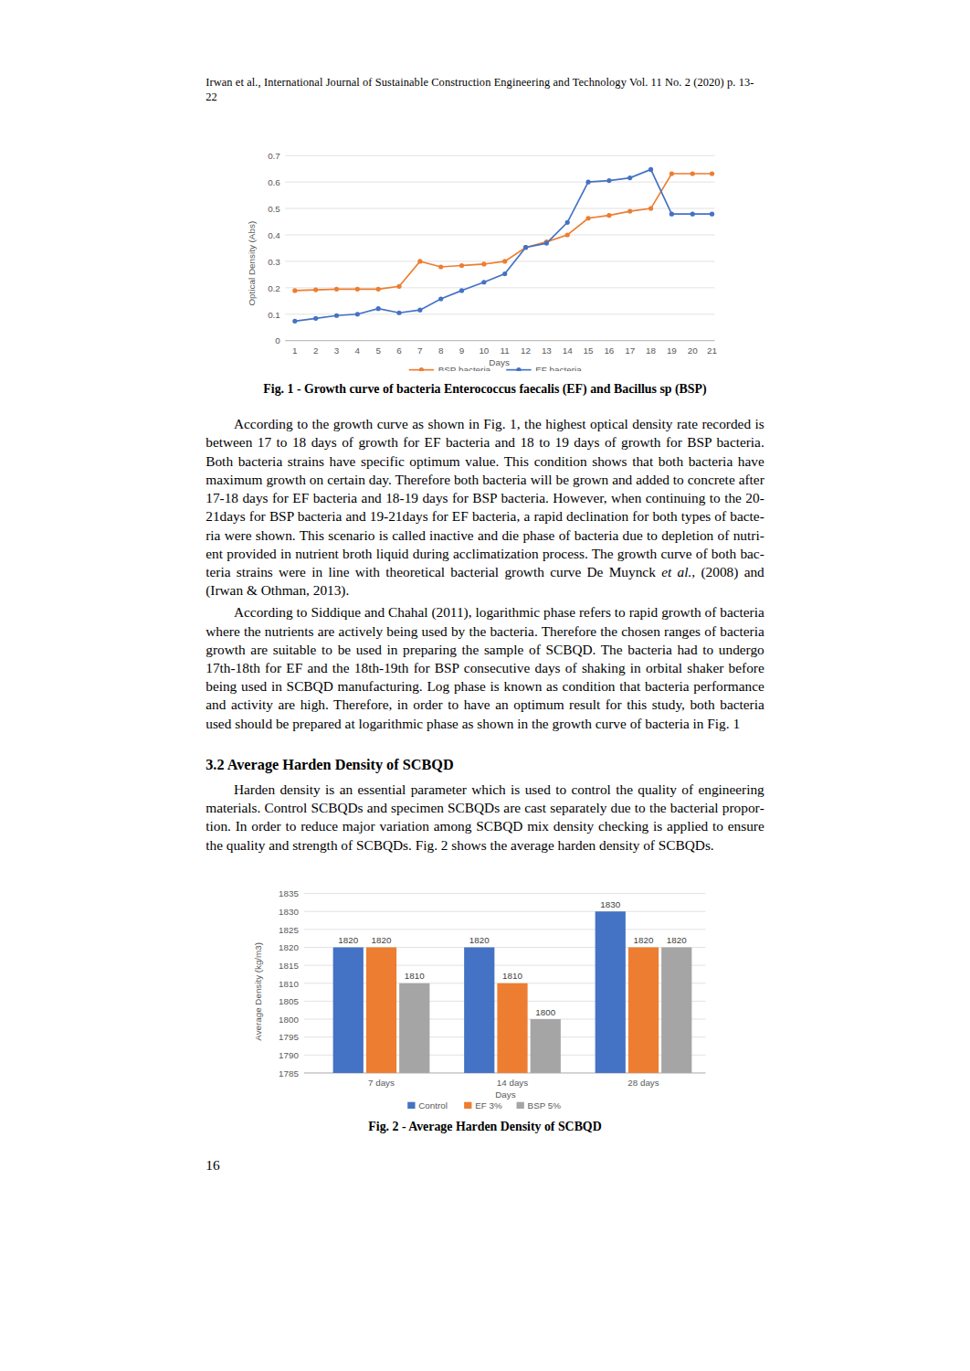Irwan et al., International Journal of Sustainable Construction Engineering and Technology Vol. 11 No. 2 (2020) p. 13-22
Optical Density (Abs) 0.7 0.6 0.5 0.4 0.3 0.2 0.1 0 1 2 3 4 5 6 7 8 9 10 11 12 13 14 15 16 17 18 19 20 21 Days BSP bacteria EF bacteria
Fig. 1 - Growth curve of bacteria Enterococcus faecalis (EF) and Bacillus sp (BSP)
According to the growth curve as shown in Fig. 1, the highest optical density rate recorded is between 17 to 18 days of growth for EF bacteria and 18 to 19 days of growth for BSP bacteria. Both bacteria strains have specific optimum value. This condition shows that both bacteria have maximum growth on certain day. Therefore both bacteria will be grown and added to concrete after 17-18 days for EF bacteria and 18-19 days for BSP bacteria. However, when continuing to the 20-21days for BSP bacteria and 19-21days for EF bacteria, a rapid declination for both types of bacteria were shown. This scenario is called inactive and die phase of bacteria due to depletion of nutrient provided in nutrient broth liquid during acclimatization process. The growth curve of both bacteria strains were in line with theoretical bacterial growth curve De Muynck et al., (2008) and (Irwan & Othman, 2013).
According to Siddique and Chahal (2011), logarithmic phase refers to rapid growth of bacteria where the nutrients are actively being used by the bacteria. Therefore the chosen ranges of bacteria growth are suitable to be used in preparing the sample of SCBQD. The bacteria had to undergo 17th-18th for EF and the 18th-19th for BSP consecutive days of shaking in orbital shaker before being used in SCBQD manufacturing. Log phase is known as condition that bacteria performance and activity are high. Therefore, in order to have an optimum result for this study, both bacteria used should be prepared at logarithmic phase as shown in the growth curve of bacteria in Fig. 1
3.2 Average Harden Density of SCBQD
Harden density is an essential parameter which is used to control the quality of engineering materials. Control SCBQDs and specimen SCBQDs are cast separately due to the bacterial proportion. In order to reduce major variation among SCBQD mix density checking is applied to ensure the quality and strength of SCBQDs. Fig. 2 shows the average harden density of SCBQDs.
Average Density (kg/m3) 1835 1830 1825 1820 1815 1810 1805 1800 1795 1790 1785 1820 1820 1810 1820 1810 1800 1830 1820 1820 7 days 14 days 28 days Days Control EF 3% BSP 5%
Fig. 2 - Average Harden Density of SCBQD
16